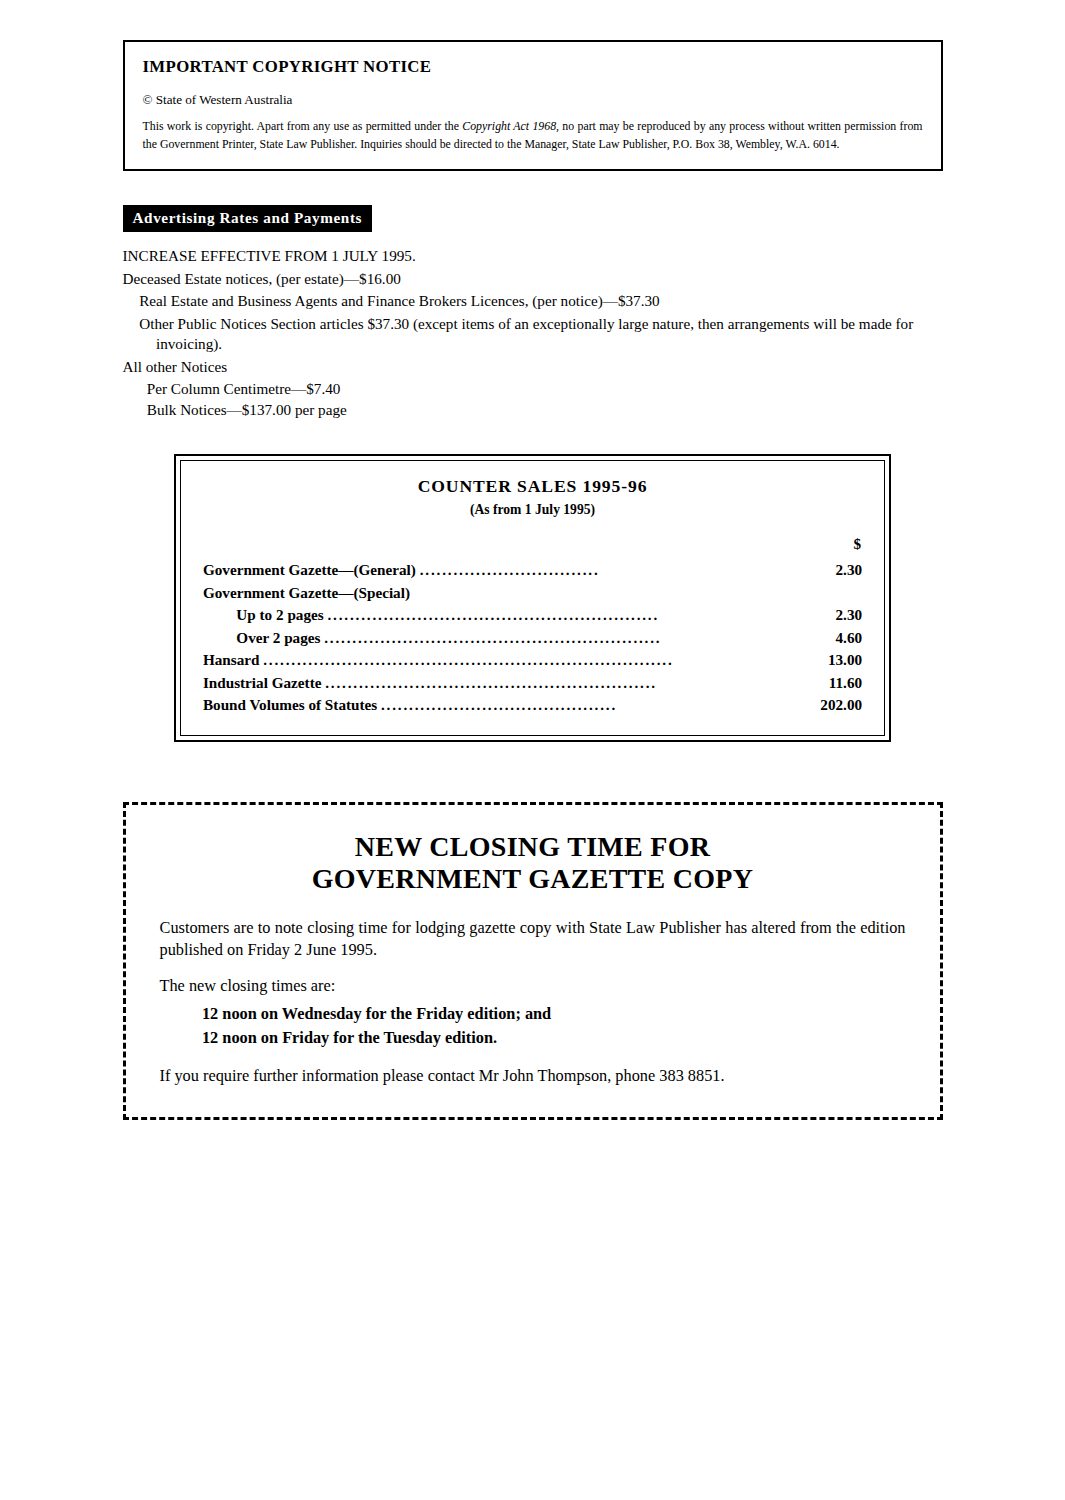IMPORTANT COPYRIGHT NOTICE
© State of Western Australia
This work is copyright. Apart from any use as permitted under the Copyright Act 1968, no part may be reproduced by any process without written permission from the Government Printer, State Law Publisher. Inquiries should be directed to the Manager, State Law Publisher, P.O. Box 38, Wembley, W.A. 6014.
Advertising Rates and Payments
INCREASE EFFECTIVE FROM 1 JULY 1995.
Deceased Estate notices, (per estate)—$16.00
Real Estate and Business Agents and Finance Brokers Licences, (per notice)—$37.30
Other Public Notices Section articles $37.30 (except items of an exceptionally large nature, then arrangements will be made for invoicing).
All other Notices
Per Column Centimetre—$7.40
Bulk Notices—$137.00 per page
COUNTER SALES 1995-96
(As from 1 July 1995)
| | $ |
| Government Gazette—(General) ................................ | 2.30 |
| Government Gazette—(Special) | |
| Up to 2 pages ........................................................... | 2.30 |
| Over 2 pages ............................................................ | 4.60 |
| Hansard ......................................................................... | 13.00 |
| Industrial Gazette ........................................................... | 11.60 |
| Bound Volumes of Statutes .......................................... | 202.00 |
NEW CLOSING TIME FOR
GOVERNMENT GAZETTE COPY
Customers are to note closing time for lodging gazette copy with State Law Publisher has altered from the edition published on Friday 2 June 1995.
The new closing times are:
12 noon on Wednesday for the Friday edition; and
12 noon on Friday for the Tuesday edition.
If you require further information please contact Mr John Thompson, phone 383 8851.